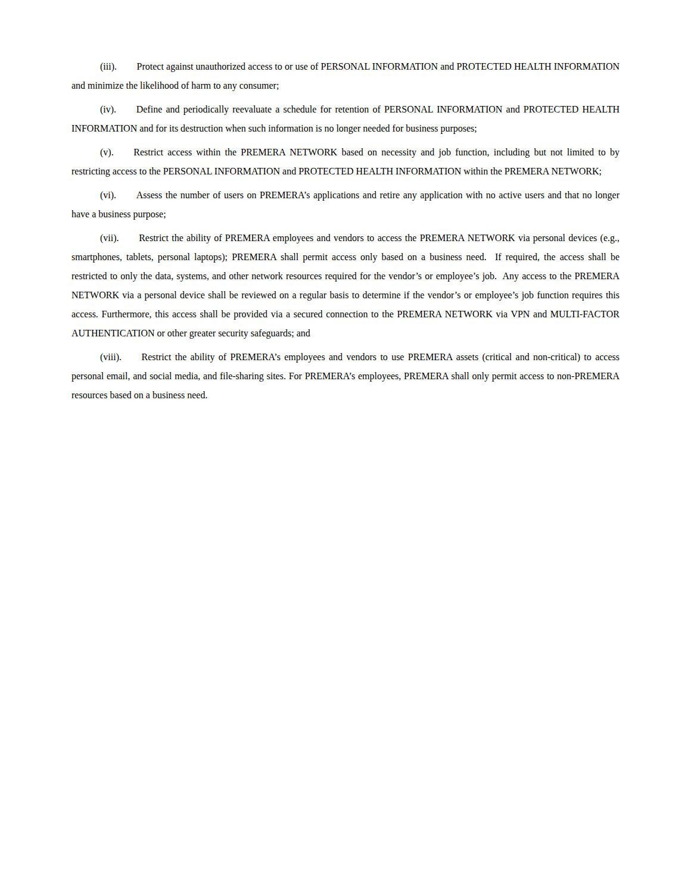(iii). Protect against unauthorized access to or use of PERSONAL INFORMATION and PROTECTED HEALTH INFORMATION and minimize the likelihood of harm to any consumer;
(iv). Define and periodically reevaluate a schedule for retention of PERSONAL INFORMATION and PROTECTED HEALTH INFORMATION and for its destruction when such information is no longer needed for business purposes;
(v). Restrict access within the PREMERA NETWORK based on necessity and job function, including but not limited to by restricting access to the PERSONAL INFORMATION and PROTECTED HEALTH INFORMATION within the PREMERA NETWORK;
(vi). Assess the number of users on PREMERA’s applications and retire any application with no active users and that no longer have a business purpose;
(vii). Restrict the ability of PREMERA employees and vendors to access the PREMERA NETWORK via personal devices (e.g., smartphones, tablets, personal laptops); PREMERA shall permit access only based on a business need. If required, the access shall be restricted to only the data, systems, and other network resources required for the vendor’s or employee’s job. Any access to the PREMERA NETWORK via a personal device shall be reviewed on a regular basis to determine if the vendor’s or employee’s job function requires this access. Furthermore, this access shall be provided via a secured connection to the PREMERA NETWORK via VPN and MULTI-FACTOR AUTHENTICATION or other greater security safeguards; and
(viii). Restrict the ability of PREMERA’s employees and vendors to use PREMERA assets (critical and non-critical) to access personal email, and social media, and file-sharing sites. For PREMERA’s employees, PREMERA shall only permit access to non-PREMERA resources based on a business need.